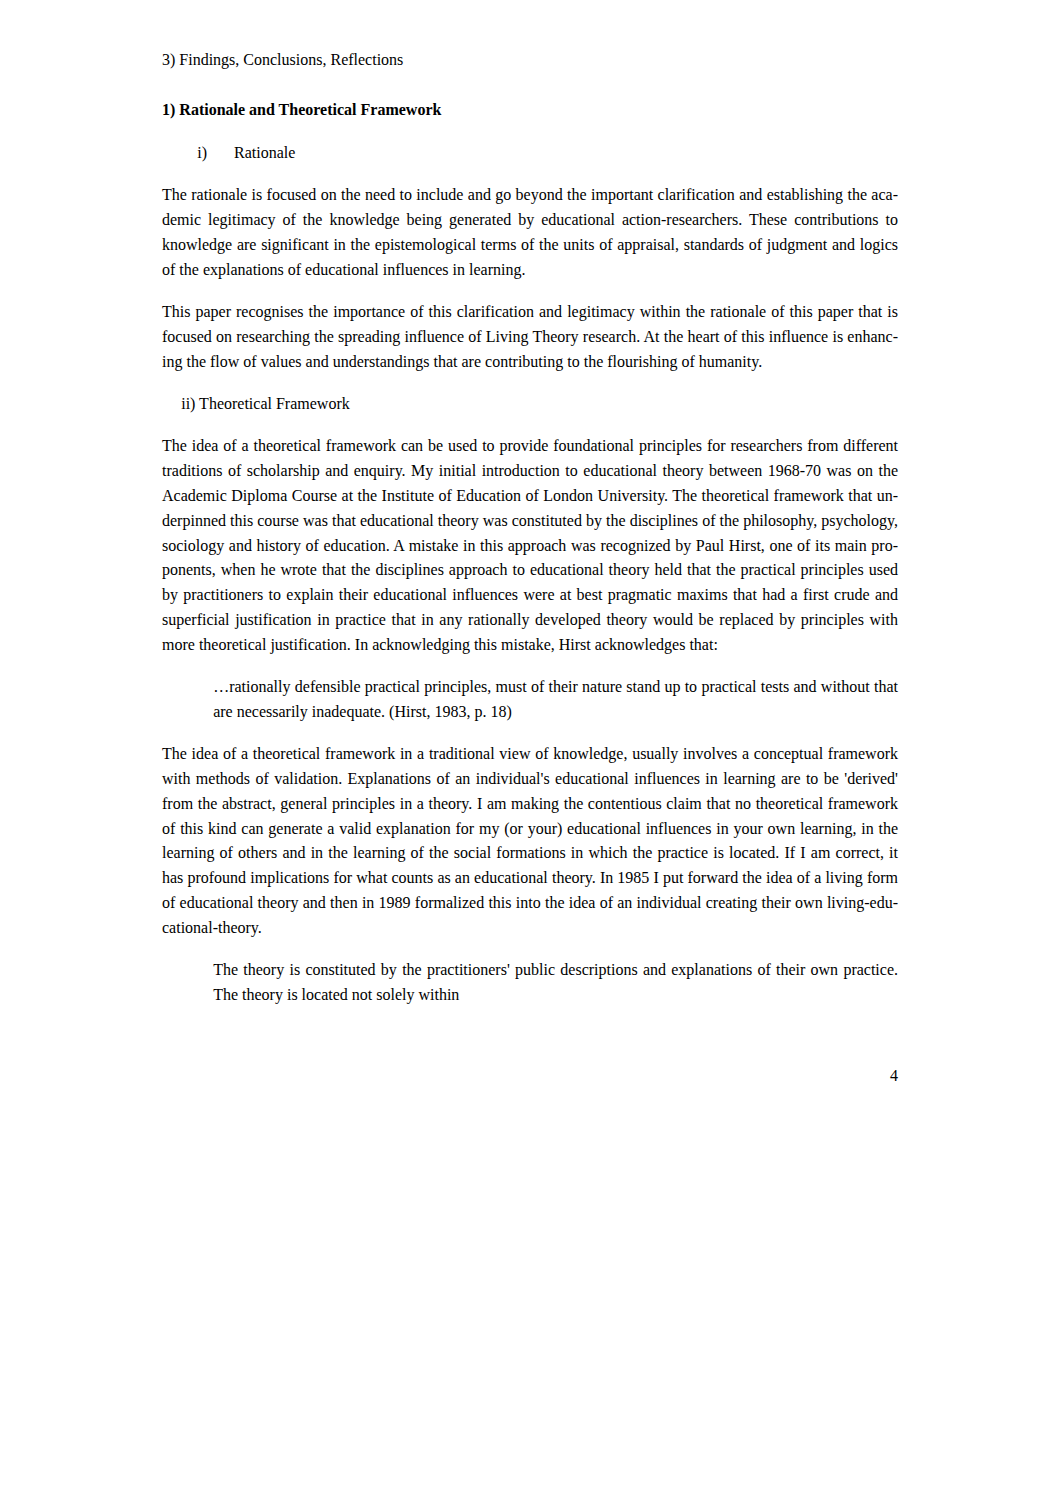3) Findings, Conclusions, Reflections
1) Rationale and Theoretical Framework
i) Rationale
The rationale is focused on the need to include and go beyond the important clarification and establishing the academic legitimacy of the knowledge being generated by educational action-researchers. These contributions to knowledge are significant in the epistemological terms of the units of appraisal, standards of judgment and logics of the explanations of educational influences in learning.
This paper recognises the importance of this clarification and legitimacy within the rationale of this paper that is focused on researching the spreading influence of Living Theory research. At the heart of this influence is enhancing the flow of values and understandings that are contributing to the flourishing of humanity.
ii) Theoretical Framework
The idea of a theoretical framework can be used to provide foundational principles for researchers from different traditions of scholarship and enquiry. My initial introduction to educational theory between 1968-70 was on the Academic Diploma Course at the Institute of Education of London University. The theoretical framework that underpinned this course was that educational theory was constituted by the disciplines of the philosophy, psychology, sociology and history of education. A mistake in this approach was recognized by Paul Hirst, one of its main proponents, when he wrote that the disciplines approach to educational theory held that the practical principles used by practitioners to explain their educational influences were at best pragmatic maxims that had a first crude and superficial justification in practice that in any rationally developed theory would be replaced by principles with more theoretical justification. In acknowledging this mistake, Hirst acknowledges that:
…rationally defensible practical principles, must of their nature stand up to practical tests and without that are necessarily inadequate. (Hirst, 1983, p. 18)
The idea of a theoretical framework in a traditional view of knowledge, usually involves a conceptual framework with methods of validation. Explanations of an individual's educational influences in learning are to be 'derived' from the abstract, general principles in a theory. I am making the contentious claim that no theoretical framework of this kind can generate a valid explanation for my (or your) educational influences in your own learning, in the learning of others and in the learning of the social formations in which the practice is located. If I am correct, it has profound implications for what counts as an educational theory. In 1985 I put forward the idea of a living form of educational theory and then in 1989 formalized this into the idea of an individual creating their own living-educational-theory.
The theory is constituted by the practitioners' public descriptions and explanations of their own practice. The theory is located not solely within
4